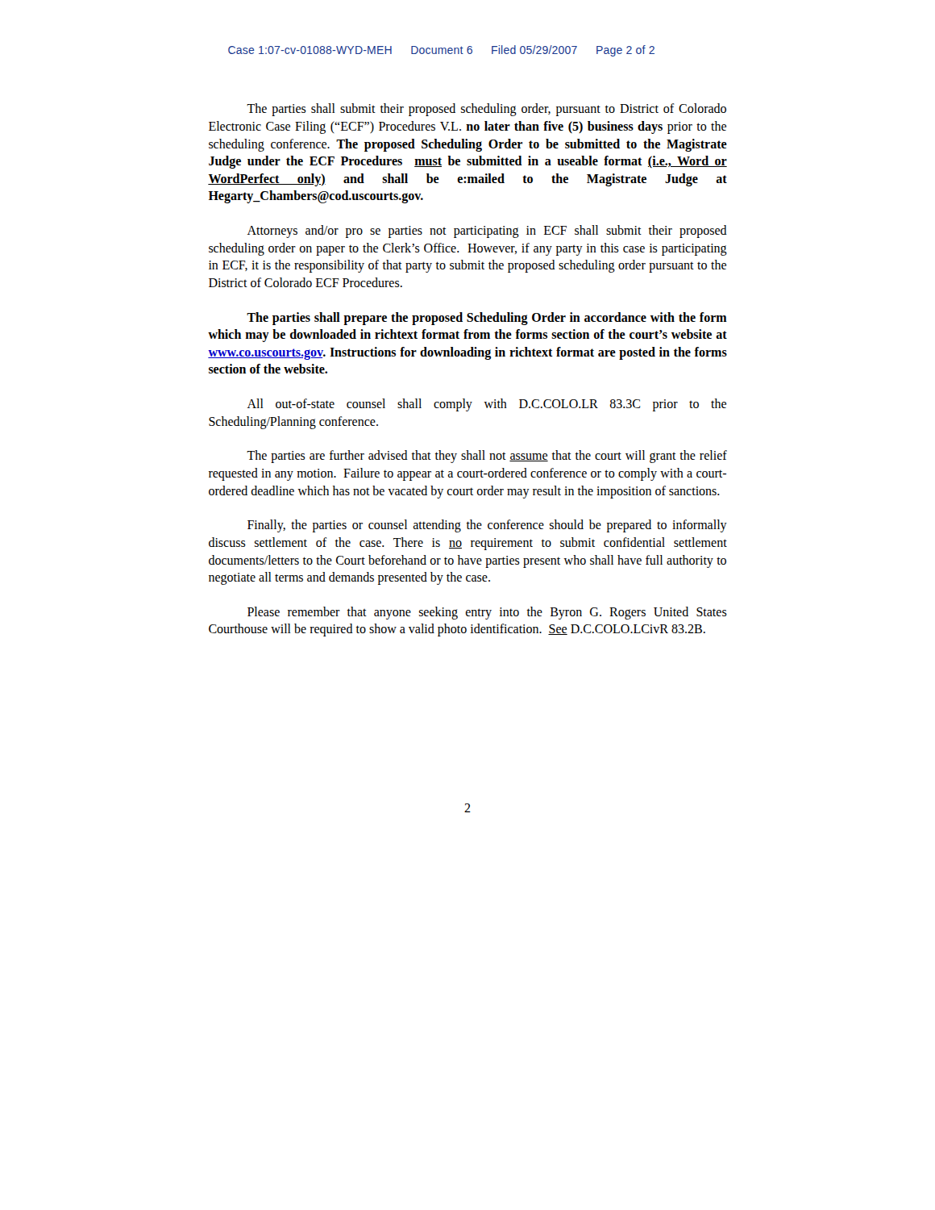Case 1:07-cv-01088-WYD-MEH Document 6 Filed 05/29/2007 Page 2 of 2
The parties shall submit their proposed scheduling order, pursuant to District of Colorado Electronic Case Filing (“ECF”) Procedures V.L. no later than five (5) business days prior to the scheduling conference. The proposed Scheduling Order to be submitted to the Magistrate Judge under the ECF Procedures must be submitted in a useable format (i.e., Word or WordPerfect only) and shall be e:mailed to the Magistrate Judge at Hegarty_Chambers@cod.uscourts.gov.
Attorneys and/or pro se parties not participating in ECF shall submit their proposed scheduling order on paper to the Clerk’s Office. However, if any party in this case is participating in ECF, it is the responsibility of that party to submit the proposed scheduling order pursuant to the District of Colorado ECF Procedures.
The parties shall prepare the proposed Scheduling Order in accordance with the form which may be downloaded in richtext format from the forms section of the court’s website at www.co.uscourts.gov. Instructions for downloading in richtext format are posted in the forms section of the website.
All out-of-state counsel shall comply with D.C.COLO.LR 83.3C prior to the Scheduling/Planning conference.
The parties are further advised that they shall not assume that the court will grant the relief requested in any motion. Failure to appear at a court-ordered conference or to comply with a court-ordered deadline which has not be vacated by court order may result in the imposition of sanctions.
Finally, the parties or counsel attending the conference should be prepared to informally discuss settlement of the case. There is no requirement to submit confidential settlement documents/letters to the Court beforehand or to have parties present who shall have full authority to negotiate all terms and demands presented by the case.
Please remember that anyone seeking entry into the Byron G. Rogers United States Courthouse will be required to show a valid photo identification. See D.C.COLO.LCivR 83.2B.
2